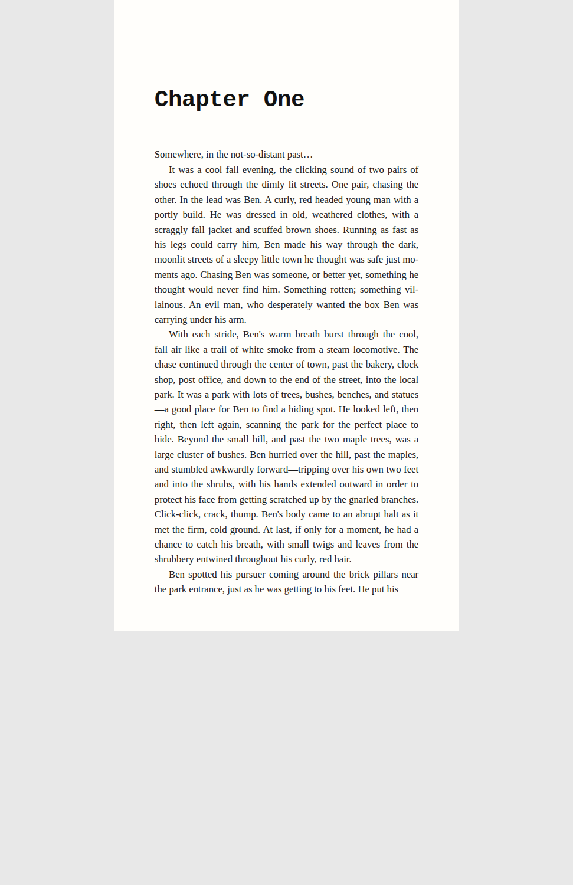Chapter One
Somewhere, in the not-so-distant past…
It was a cool fall evening, the clicking sound of two pairs of shoes echoed through the dimly lit streets. One pair, chasing the other. In the lead was Ben. A curly, red headed young man with a portly build. He was dressed in old, weathered clothes, with a scraggly fall jacket and scuffed brown shoes. Running as fast as his legs could carry him, Ben made his way through the dark, moonlit streets of a sleepy little town he thought was safe just moments ago. Chasing Ben was someone, or better yet, something he thought would never find him. Something rotten; something villainous. An evil man, who desperately wanted the box Ben was carrying under his arm.
With each stride, Ben's warm breath burst through the cool, fall air like a trail of white smoke from a steam locomotive. The chase continued through the center of town, past the bakery, clock shop, post office, and down to the end of the street, into the local park. It was a park with lots of trees, bushes, benches, and statues—a good place for Ben to find a hiding spot. He looked left, then right, then left again, scanning the park for the perfect place to hide. Beyond the small hill, and past the two maple trees, was a large cluster of bushes. Ben hurried over the hill, past the maples, and stumbled awkwardly forward—tripping over his own two feet and into the shrubs, with his hands extended outward in order to protect his face from getting scratched up by the gnarled branches. Click-click, crack, thump. Ben's body came to an abrupt halt as it met the firm, cold ground. At last, if only for a moment, he had a chance to catch his breath, with small twigs and leaves from the shrubbery entwined throughout his curly, red hair.
Ben spotted his pursuer coming around the brick pillars near the park entrance, just as he was getting to his feet. He put his